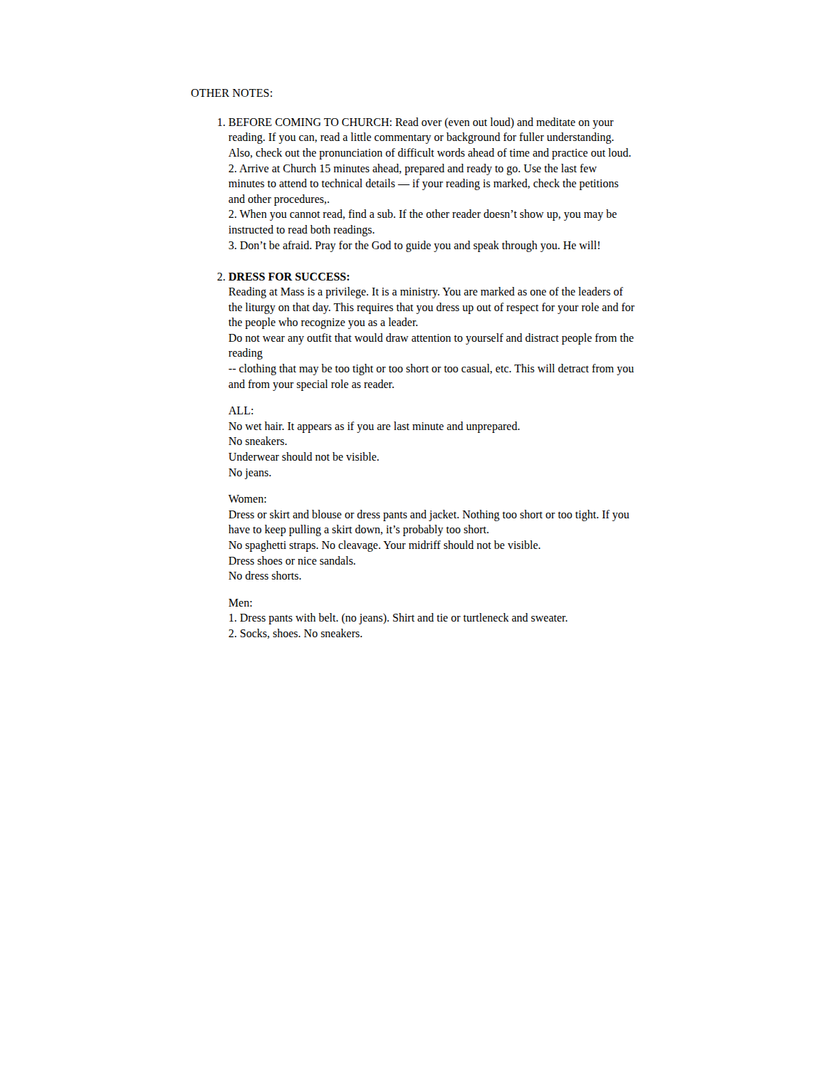OTHER NOTES:
BEFORE COMING TO CHURCH: Read over (even out loud) and meditate on your reading. If you can, read a little commentary or background for fuller understanding. Also, check out the pronunciation of difficult words ahead of time and practice out loud.
2. Arrive at Church 15 minutes ahead, prepared and ready to go. Use the last few minutes to attend to technical details — if your reading is marked, check the petitions and other procedures,.
2. When you cannot read, find a sub. If the other reader doesn’t show up, you may be instructed to read both readings.
3. Don’t be afraid. Pray for the God to guide you and speak through you. He will!
DRESS FOR SUCCESS:
Reading at Mass is a privilege. It is a ministry. You are marked as one of the leaders of the liturgy on that day. This requires that you dress up out of respect for your role and for the people who recognize you as a leader.
Do not wear any outfit that would draw attention to yourself and distract people from the reading
-- clothing that may be too tight or too short or too casual, etc. This will detract from you and from your special role as reader.
ALL:
No wet hair. It appears as if you are last minute and unprepared.
No sneakers.
Underwear should not be visible.
No jeans.
Women:
Dress or skirt and blouse or dress pants and jacket. Nothing too short or too tight. If you have to keep pulling a skirt down, it’s probably too short.
No spaghetti straps. No cleavage. Your midriff should not be visible.
Dress shoes or nice sandals.
No dress shorts.
Men:
1. Dress pants with belt. (no jeans). Shirt and tie or turtleneck and sweater.
2. Socks, shoes. No sneakers.